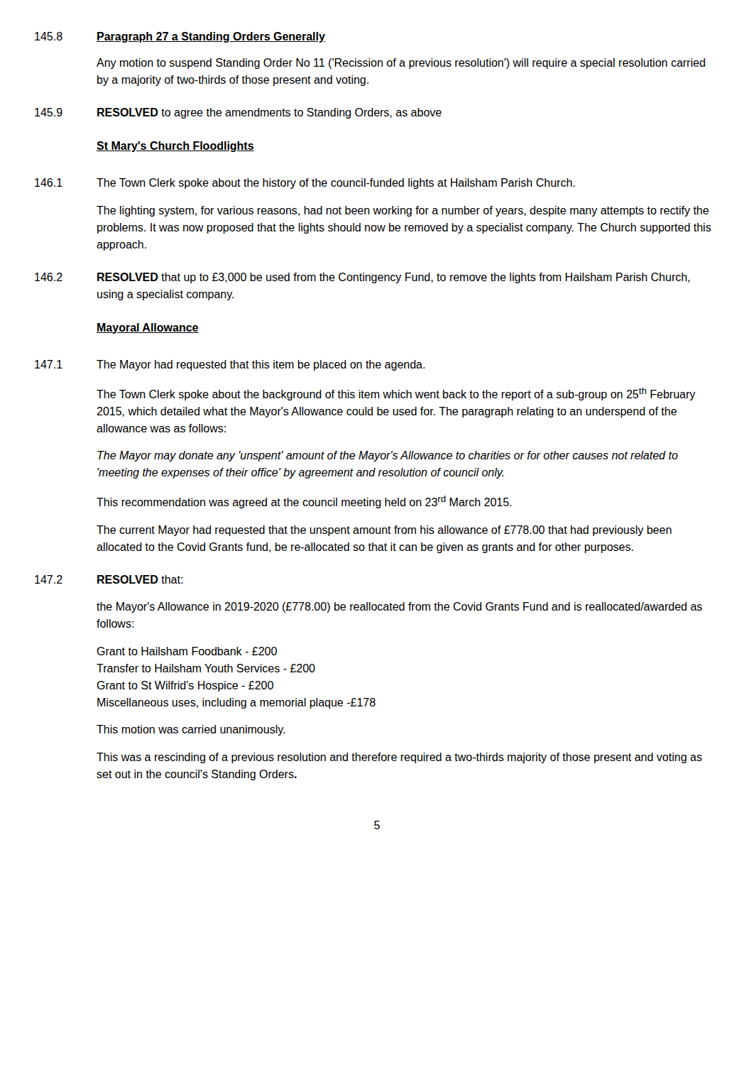145.8
Paragraph 27 a Standing Orders Generally
Any motion to suspend Standing Order No 11 ('Recission of a previous resolution') will require a special resolution carried by a majority of two-thirds of those present and voting.
145.9
RESOLVED to agree the amendments to Standing Orders, as above
St Mary's Church Floodlights
146.1
The Town Clerk spoke about the history of the council-funded lights at Hailsham Parish Church.
The lighting system, for various reasons, had not been working for a number of years, despite many attempts to rectify the problems. It was now proposed that the lights should now be removed by a specialist company. The Church supported this approach.
146.2
RESOLVED that up to £3,000 be used from the Contingency Fund, to remove the lights from Hailsham Parish Church, using a specialist company.
Mayoral Allowance
147.1
The Mayor had requested that this item be placed on the agenda.
The Town Clerk spoke about the background of this item which went back to the report of a sub-group on 25th February 2015, which detailed what the Mayor's Allowance could be used for. The paragraph relating to an underspend of the allowance was as follows:
The Mayor may donate any 'unspent' amount of the Mayor's Allowance to charities or for other causes not related to 'meeting the expenses of their office' by agreement and resolution of council only.
This recommendation was agreed at the council meeting held on 23rd March 2015.
The current Mayor had requested that the unspent amount from his allowance of £778.00 that had previously been allocated to the Covid Grants fund, be re-allocated so that it can be given as grants and for other purposes.
147.2
RESOLVED that:
the Mayor's Allowance in 2019-2020 (£778.00) be reallocated from the Covid Grants Fund and is reallocated/awarded as follows:
Grant to Hailsham Foodbank - £200
Transfer to Hailsham Youth Services - £200
Grant to St Wilfrid's Hospice - £200
Miscellaneous uses, including a memorial plaque -£178
This motion was carried unanimously.
This was a rescinding of a previous resolution and therefore required a two-thirds majority of those present and voting as set out in the council's Standing Orders.
5